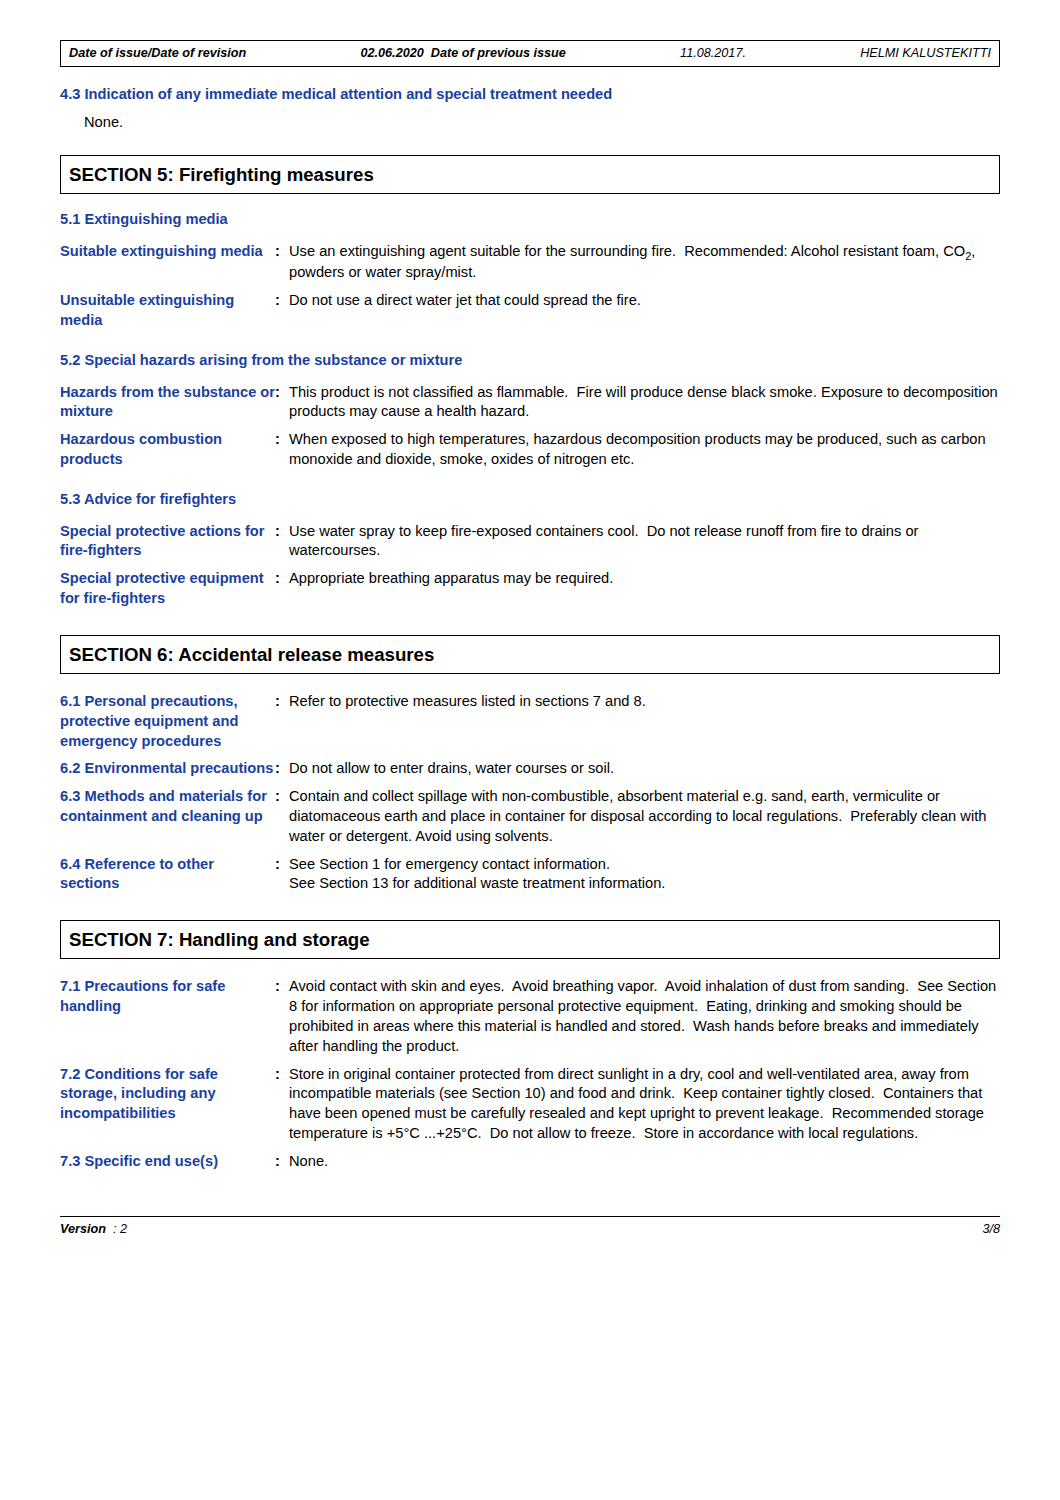Date of issue/Date of revision 02.06.2020 Date of previous issue 11.08.2017. HELMI KALUSTEKITTI
4.3 Indication of any immediate medical attention and special treatment needed
None.
SECTION 5: Firefighting measures
5.1 Extinguishing media
| Suitable extinguishing media | : | Use an extinguishing agent suitable for the surrounding fire. Recommended: Alcohol resistant foam, CO 2 , powders or water spray/mist. |
| Unsuitable extinguishing media | : | Do not use a direct water jet that could spread the fire. |
5.2 Special hazards arising from the substance or mixture
| Hazards from the substance or mixture | : | This product is not classified as flammable. Fire will produce dense black smoke. Exposure to decomposition products may cause a health hazard. |
| Hazardous combustion products | : | When exposed to high temperatures, hazardous decomposition products may be produced, such as carbon monoxide and dioxide, smoke, oxides of nitrogen etc. |
5.3 Advice for firefighters
| Special protective actions for fire-fighters | : | Use water spray to keep fire-exposed containers cool. Do not release runoff from fire to drains or watercourses. |
| Special protective equipment for fire-fighters | : | Appropriate breathing apparatus may be required. |
SECTION 6: Accidental release measures
| 6.1 Personal precautions, protective equipment and emergency procedures | : | Refer to protective measures listed in sections 7 and 8. |
| 6.2 Environmental precautions | : | Do not allow to enter drains, water courses or soil. |
| 6.3 Methods and materials for containment and cleaning up | : | Contain and collect spillage with non-combustible, absorbent material e.g. sand, earth, vermiculite or diatomaceous earth and place in container for disposal according to local regulations. Preferably clean with water or detergent. Avoid using solvents. |
| 6.4 Reference to other sections | : | See Section 1 for emergency contact information. See Section 13 for additional waste treatment information. |
SECTION 7: Handling and storage
| 7.1 Precautions for safe handling | : | Avoid contact with skin and eyes. Avoid breathing vapor. Avoid inhalation of dust from sanding. See Section 8 for information on appropriate personal protective equipment. Eating, drinking and smoking should be prohibited in areas where this material is handled and stored. Wash hands before breaks and immediately after handling the product. |
| 7.2 Conditions for safe storage, including any incompatibilities | : | Store in original container protected from direct sunlight in a dry, cool and well-ventilated area, away from incompatible materials (see Section 10) and food and drink. Keep container tightly closed. Containers that have been opened must be carefully resealed and kept upright to prevent leakage. Recommended storage temperature is +5°C ...+25°C. Do not allow to freeze. Store in accordance with local regulations. |
| 7.3 Specific end use(s) | : | None. |
Version : 2 3/8